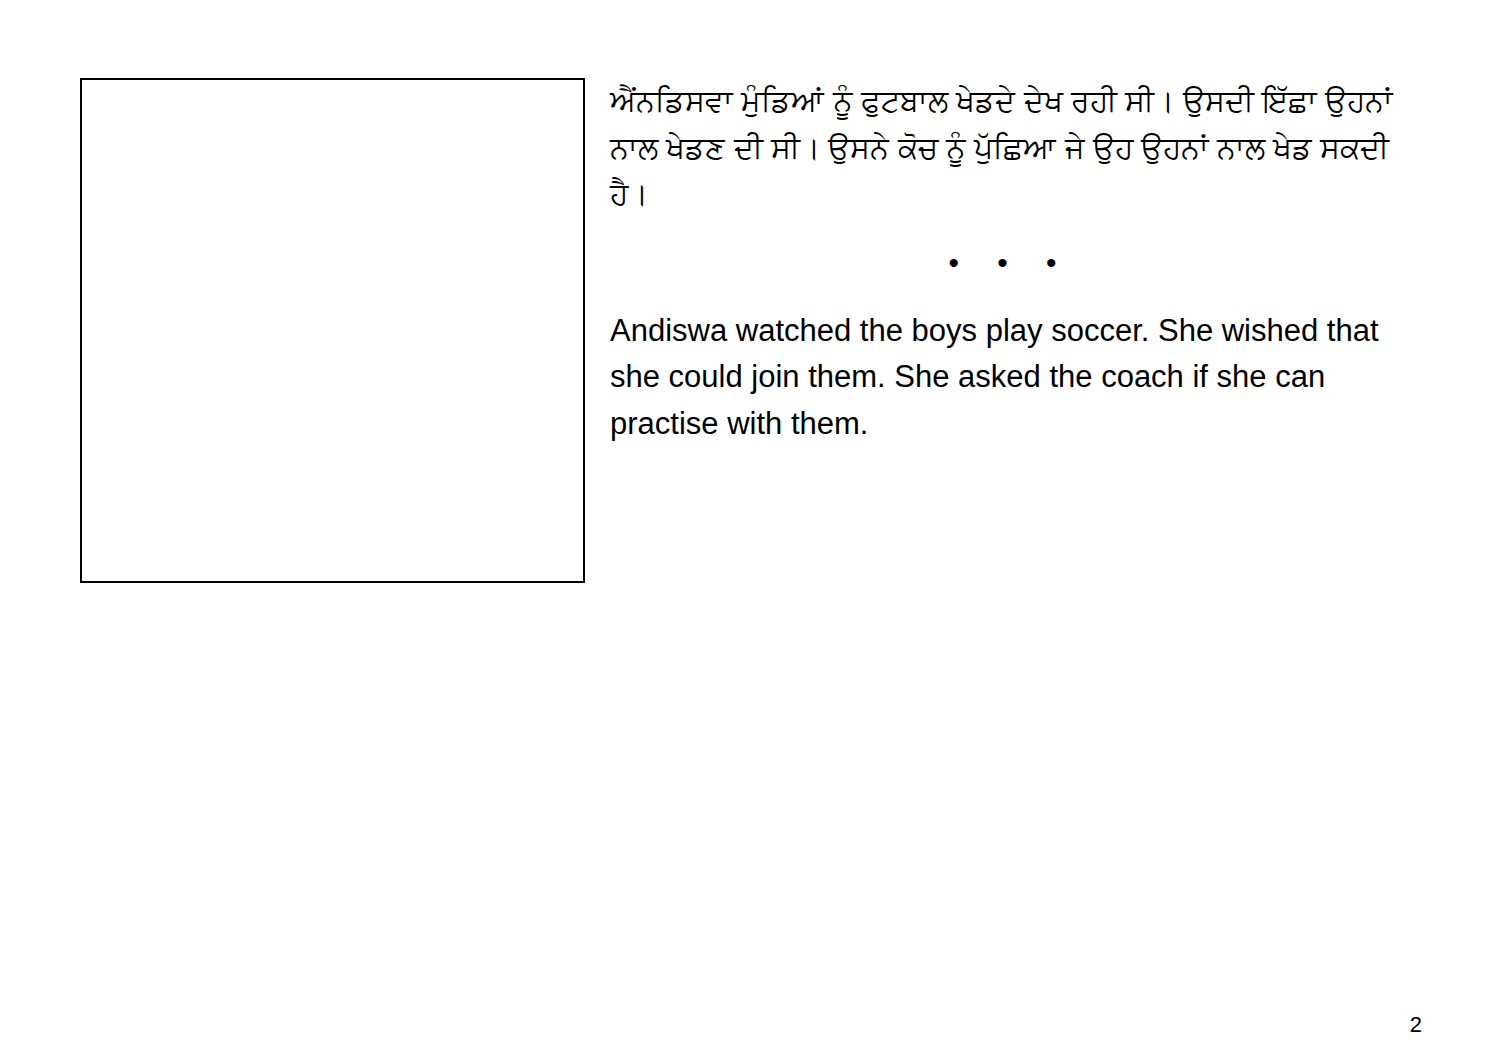ਐਂਨਡਿਸਵਾ ਮੁੰਡਿਆਂ ਨੂੰ ਫੁਟਬਾਲ ਖੇਡਦੇ ਦੇਖ ਰਹੀ ਸੀ। ਉਸਦੀ ਇੱਛਾ ਉਹਨਾਂ ਨਾਲ ਖੇਡਣ ਦੀ ਸੀ। ਉਸਨੇ ਕੋਚ ਨੂੰ ਪੁੱਛਿਆ ਜੇ ਉਹ ਉਹਨਾਂ ਨਾਲ ਖੇਡ ਸਕਦੀ ਹੈ।
• • •
Andiswa watched the boys play soccer. She wished that she could join them. She asked the coach if she can practise with them.
2